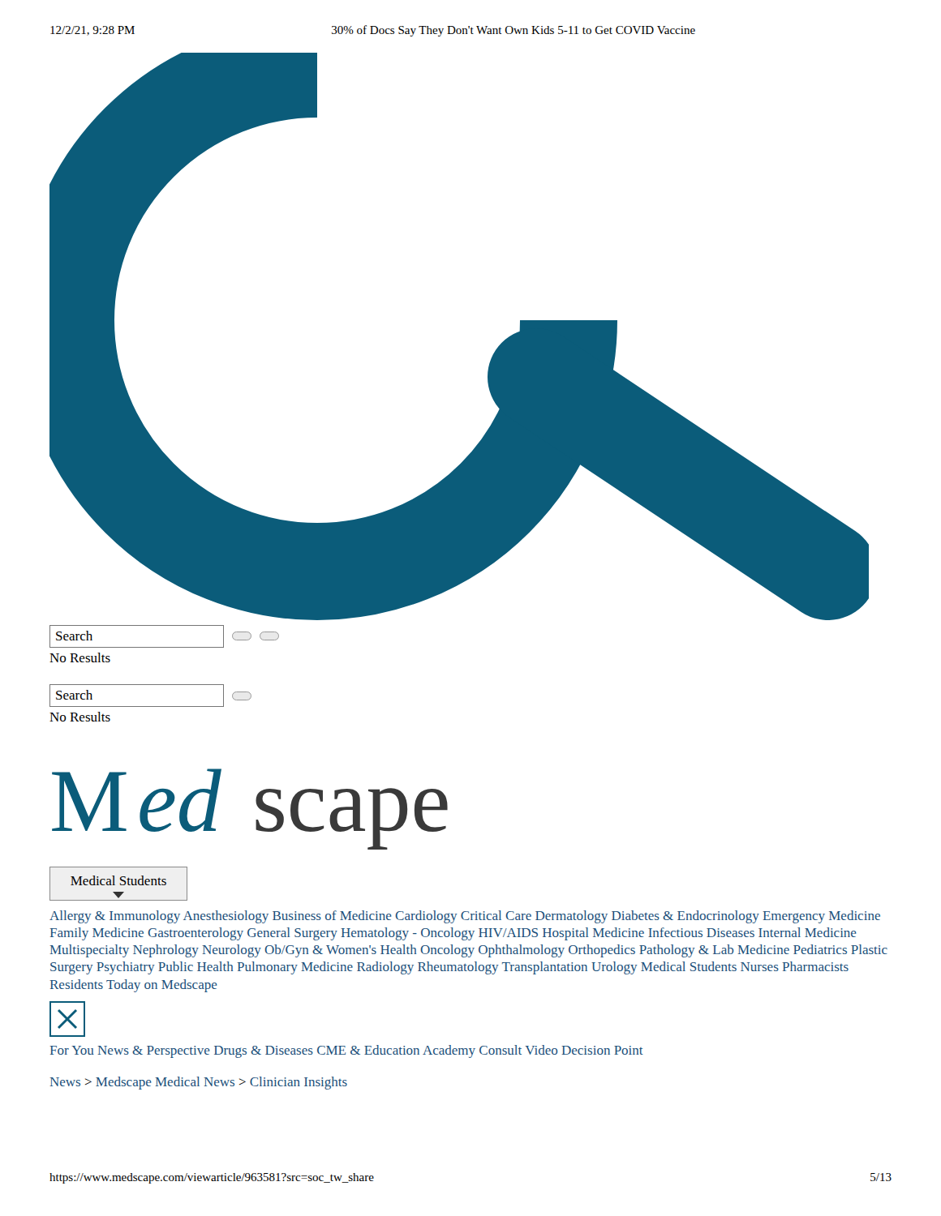12/2/21, 9:28 PM
30% of Docs Say They Don't Want Own Kids 5-11 to Get COVID Vaccine
Search
No Results
Search
No Results
M ed scape
Medical Students
Allergy & Immunology Anesthesiology Business of Medicine Cardiology Critical Care Dermatology Diabetes & Endocrinology Emergency Medicine Family Medicine Gastroenterology General Surgery Hematology - Oncology HIV/AIDS Hospital Medicine Infectious Diseases Internal Medicine Multispecialty Nephrology Neurology Ob/Gyn & Women's Health Oncology Ophthalmology Orthopedics Pathology & Lab Medicine Pediatrics Plastic Surgery Psychiatry Public Health Pulmonary Medicine Radiology Rheumatology Transplantation Urology Medical Students Nurses Pharmacists Residents Today on Medscape
For You News & Perspective Drugs & Diseases CME & Education Academy Consult Video Decision Point
News > Medscape Medical News > Clinician Insights
https://www.medscape.com/viewarticle/963581?src=soc_tw_share
5/13